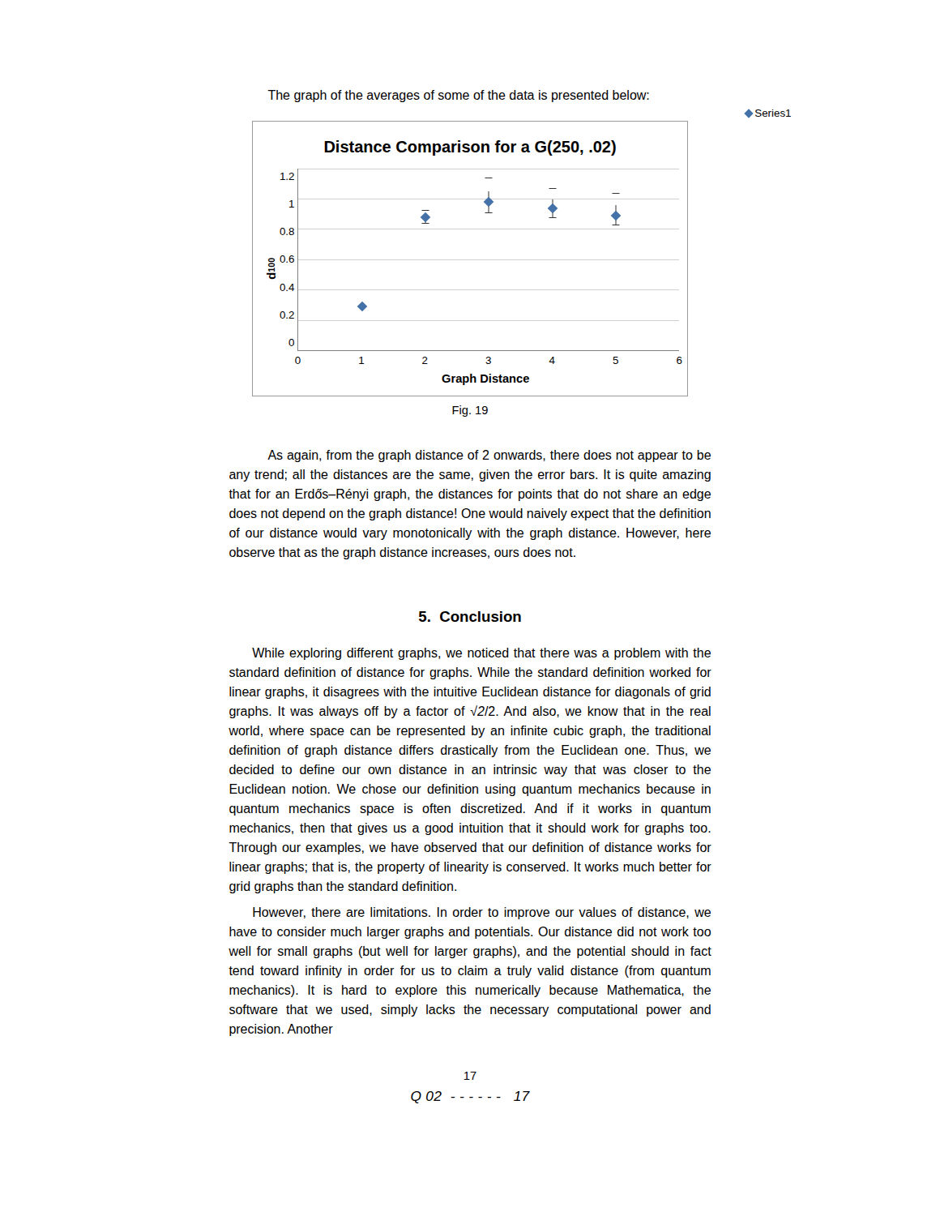The graph of the averages of some of the data is presented below:
Distance Comparison for a G(250, .02)
d100
1.2 1 0.8 0.6 0.4 0.2 0
0 1 2 3 4 5 6
Series1
Graph Distance
Fig. 19
As again, from the graph distance of 2 onwards, there does not appear to be any trend; all the distances are the same, given the error bars. It is quite amazing that for an Erdős–Rényi graph, the distances for points that do not share an edge does not depend on the graph distance! One would naively expect that the definition of our distance would vary monotonically with the graph distance. However, here observe that as the graph distance increases, ours does not.
5. Conclusion
While exploring different graphs, we noticed that there was a problem with the standard definition of distance for graphs. While the standard definition worked for linear graphs, it disagrees with the intuitive Euclidean distance for diagonals of grid graphs. It was always off by a factor of √2/2. And also, we know that in the real world, where space can be represented by an infinite cubic graph, the traditional definition of graph distance differs drastically from the Euclidean one. Thus, we decided to define our own distance in an intrinsic way that was closer to the Euclidean notion. We chose our definition using quantum mechanics because in quantum mechanics space is often discretized. And if it works in quantum mechanics, then that gives us a good intuition that it should work for graphs too. Through our examples, we have observed that our definition of distance works for linear graphs; that is, the property of linearity is conserved. It works much better for grid graphs than the standard definition.
However, there are limitations. In order to improve our values of distance, we have to consider much larger graphs and potentials. Our distance did not work too well for small graphs (but well for larger graphs), and the potential should in fact tend toward infinity in order for us to claim a truly valid distance (from quantum mechanics). It is hard to explore this numerically because Mathematica, the software that we used, simply lacks the necessary computational power and precision. Another
17
Q 02 - - - - - - 17